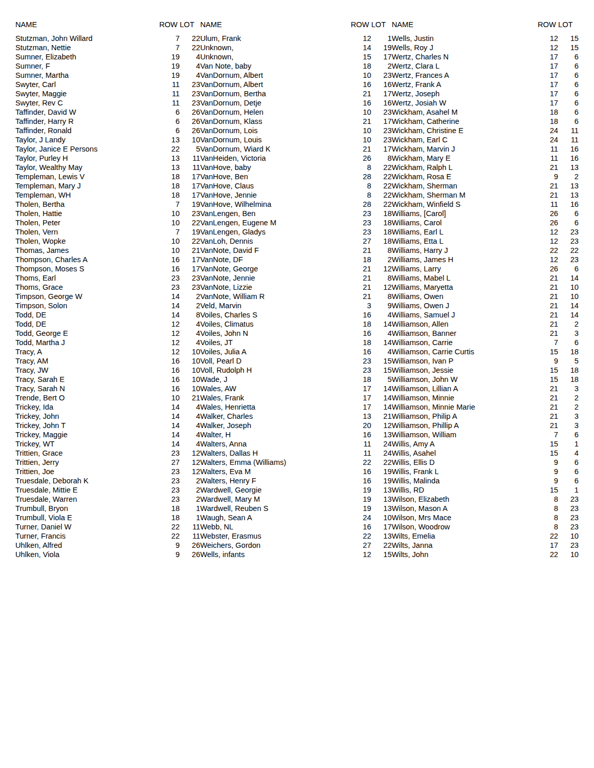| NAME | ROW | LOT | NAME | ROW | LOT | NAME | ROW | LOT |
| --- | --- | --- | --- | --- | --- | --- | --- | --- |
| Stutzman, John Willard | 7 | 22 | Ulum, Frank | 12 | 1 | Wells, Justin | 12 | 15 |
| Stutzman, Nettie | 7 | 22 | Unknown, | 14 | 19 | Wells, Roy J | 12 | 15 |
| Sumner, Elizabeth | 19 | 4 | Unknown, | 15 | 17 | Wertz, Charles N | 17 | 6 |
| Sumner, F | 19 | 4 | Van Note, baby | 18 | 2 | Wertz, Clara L | 17 | 6 |
| Sumner, Martha | 19 | 4 | VanDornum, Albert | 10 | 23 | Wertz, Frances A | 17 | 6 |
| Swyter, Carl | 11 | 23 | VanDornum, Albert | 16 | 16 | Wertz, Frank A | 17 | 6 |
| Swyter, Maggie | 11 | 23 | VanDornum, Bertha | 21 | 17 | Wertz, Joseph | 17 | 6 |
| Swyter, Rev C | 11 | 23 | VanDornum, Detje | 16 | 16 | Wertz, Josiah W | 17 | 6 |
| Taffinder, David W | 6 | 26 | VanDornum, Helen | 10 | 23 | Wickham, Asahel M | 18 | 6 |
| Taffinder, Harry R | 6 | 26 | VanDornum, Klass | 21 | 17 | Wickham, Catherine | 18 | 6 |
| Taffinder, Ronald | 6 | 26 | VanDornum, Lois | 10 | 23 | Wickham, Christine E | 24 | 11 |
| Taylor, J Landy | 13 | 10 | VanDornum, Louis | 10 | 23 | Wickham, Earl C | 24 | 11 |
| Taylor, Janice E Persons | 22 | 5 | VanDornum, Wiard K | 21 | 17 | Wickham, Marvin J | 11 | 16 |
| Taylor, Purley H | 13 | 11 | VanHeiden, Victoria | 26 | 8 | Wickham, Mary E | 11 | 16 |
| Taylor, Wealthy May | 13 | 11 | VanHove, baby | 8 | 22 | Wickham, Ralph L | 21 | 13 |
| Templeman, Lewis V | 18 | 17 | VanHove, Ben | 28 | 22 | Wickham, Rosa E | 9 | 2 |
| Templeman, Mary J | 18 | 17 | VanHove, Claus | 8 | 22 | Wickham, Sherman | 21 | 13 |
| Templeman, WH | 18 | 17 | VanHove, Jennie | 8 | 22 | Wickham, Sherman M | 21 | 13 |
| Tholen, Bertha | 7 | 19 | VanHove, Wilhelmina | 28 | 22 | Wickham, Winfield S | 11 | 16 |
| Tholen, Hattie | 10 | 23 | VanLengen, Ben | 23 | 18 | Williams, [Carol] | 26 | 6 |
| Tholen, Peter | 10 | 22 | VanLengen, Eugene M | 23 | 18 | Williams, Carol | 26 | 6 |
| Tholen, Vern | 7 | 19 | VanLengen, Gladys | 23 | 18 | Williams, Earl L | 12 | 23 |
| Tholen, Wopke | 10 | 22 | VanLoh, Dennis | 27 | 18 | Williams, Etta L | 12 | 23 |
| Thomas, James | 10 | 21 | VanNote, David F | 21 | 8 | Williams, Harry J | 22 | 22 |
| Thompson, Charles A | 16 | 17 | VanNote, DF | 18 | 2 | Williams, James H | 12 | 23 |
| Thompson, Moses S | 16 | 17 | VanNote, George | 21 | 12 | Williams, Larry | 26 | 6 |
| Thoms, Earl | 23 | 23 | VanNote, Jennie | 21 | 8 | Williams, Mabel L | 21 | 14 |
| Thoms, Grace | 23 | 23 | VanNote, Lizzie | 21 | 12 | Williams, Maryetta | 21 | 10 |
| Timpson, George W | 14 | 2 | VanNote, William R | 21 | 8 | Williams, Owen | 21 | 10 |
| Timpson, Solon | 14 | 2 | Veld, Marvin | 3 | 9 | Williams, Owen J | 21 | 14 |
| Todd, DE | 14 | 8 | Voiles, Charles S | 16 | 4 | Williams, Samuel J | 21 | 14 |
| Todd, DE | 12 | 4 | Voiles, Climatus | 18 | 14 | Williamson, Allen | 21 | 2 |
| Todd, George E | 12 | 4 | Voiles, John N | 16 | 4 | Williamson, Banner | 21 | 3 |
| Todd, Martha J | 12 | 4 | Voiles, JT | 18 | 14 | Williamson, Carrie | 7 | 6 |
| Tracy, A | 12 | 10 | Voiles, Julia A | 16 | 4 | Williamson, Carrie Curtis | 15 | 18 |
| Tracy, AM | 16 | 10 | Voll, Pearl D | 23 | 15 | Williamson, Ivan P | 9 | 5 |
| Tracy, JW | 16 | 10 | Voll, Rudolph H | 23 | 15 | Williamson, Jessie | 15 | 18 |
| Tracy, Sarah E | 16 | 10 | Wade, J | 18 | 5 | Williamson, John W | 15 | 18 |
| Tracy, Sarah N | 16 | 10 | Wales, AW | 17 | 14 | Williamson, Lillian A | 21 | 3 |
| Trende, Bert O | 10 | 21 | Wales, Frank | 17 | 14 | Williamson, Minnie | 21 | 2 |
| Trickey, Ida | 14 | 4 | Wales, Henrietta | 17 | 14 | Williamson, Minnie Marie | 21 | 2 |
| Trickey, John | 14 | 4 | Walker, Charles | 13 | 21 | Williamson, Philip A | 21 | 3 |
| Trickey, John T | 14 | 4 | Walker, Joseph | 20 | 12 | Williamson, Phillip A | 21 | 3 |
| Trickey, Maggie | 14 | 4 | Walter, H | 16 | 13 | Williamson, William | 7 | 6 |
| Trickey, WT | 14 | 4 | Walters, Anna | 11 | 24 | Willis, Amy A | 15 | 1 |
| Trittien, Grace | 23 | 12 | Walters, Dallas H | 11 | 24 | Willis, Asahel | 15 | 4 |
| Trittien, Jerry | 27 | 12 | Walters, Emma (Williams) | 22 | 22 | Willis, Ellis D | 9 | 6 |
| Trittien, Joe | 23 | 12 | Walters, Eva M | 16 | 19 | Willis, Frank L | 9 | 6 |
| Truesdale, Deborah K | 23 | 2 | Walters, Henry F | 16 | 19 | Willis, Malinda | 9 | 6 |
| Truesdale, Mittie E | 23 | 2 | Wardwell, Georgie | 19 | 13 | Willis, RD | 15 | 1 |
| Truesdale, Warren | 23 | 2 | Wardwell, Mary M | 19 | 13 | Wilson, Elizabeth | 8 | 23 |
| Trumbull, Bryon | 18 | 1 | Wardwell, Reuben S | 19 | 13 | Wilson, Mason A | 8 | 23 |
| Trumbull, Viola E | 18 | 1 | Waugh, Sean A | 24 | 10 | Wilson, Mrs Mace | 8 | 23 |
| Turner, Daniel W | 22 | 11 | Webb, NL | 16 | 17 | Wilson, Woodrow | 8 | 23 |
| Turner, Francis | 22 | 11 | Webster, Erasmus | 22 | 13 | Wilts, Emelia | 22 | 10 |
| Uhlken, Alfred | 9 | 26 | Weichers, Gordon | 27 | 22 | Wilts, Janna | 17 | 23 |
| Uhlken, Viola | 9 | 26 | Wells, infants | 12 | 15 | Wilts, John | 22 | 10 |